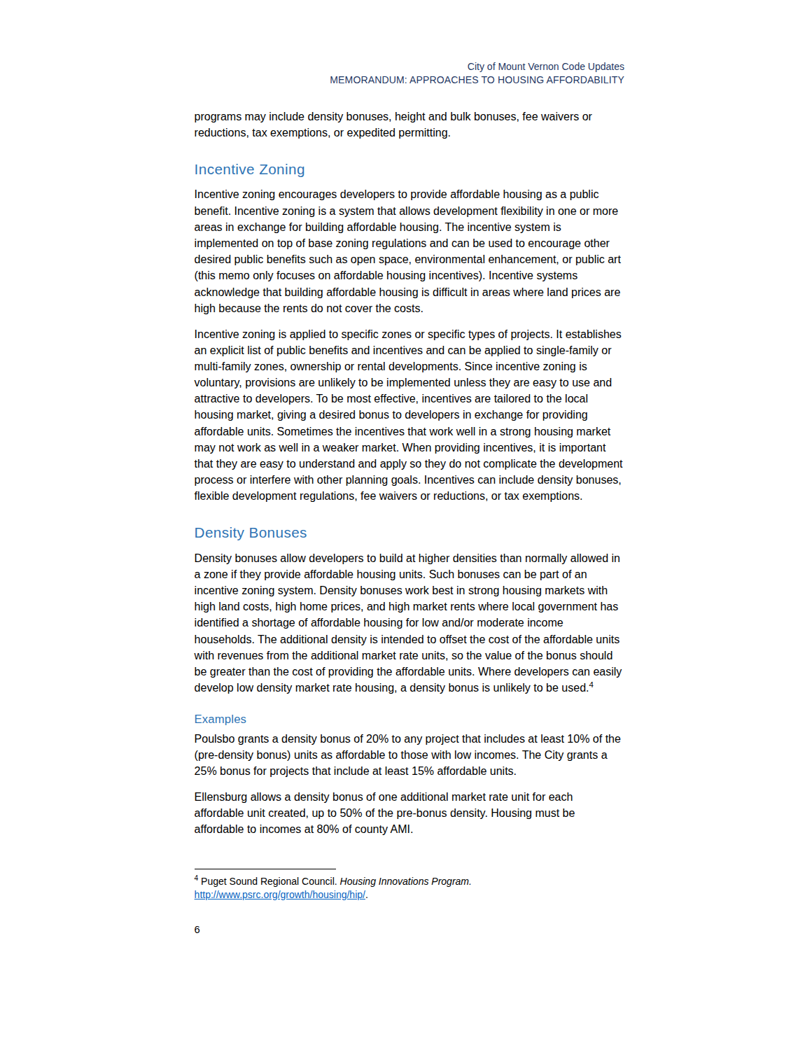City of Mount Vernon Code Updates MEMORANDUM: APPROACHES TO HOUSING AFFORDABILITY
programs may include density bonuses, height and bulk bonuses, fee waivers or reductions, tax exemptions, or expedited permitting.
Incentive Zoning
Incentive zoning encourages developers to provide affordable housing as a public benefit. Incentive zoning is a system that allows development flexibility in one or more areas in exchange for building affordable housing. The incentive system is implemented on top of base zoning regulations and can be used to encourage other desired public benefits such as open space, environmental enhancement, or public art (this memo only focuses on affordable housing incentives). Incentive systems acknowledge that building affordable housing is difficult in areas where land prices are high because the rents do not cover the costs.
Incentive zoning is applied to specific zones or specific types of projects. It establishes an explicit list of public benefits and incentives and can be applied to single-family or multi-family zones, ownership or rental developments. Since incentive zoning is voluntary, provisions are unlikely to be implemented unless they are easy to use and attractive to developers. To be most effective, incentives are tailored to the local housing market, giving a desired bonus to developers in exchange for providing affordable units. Sometimes the incentives that work well in a strong housing market may not work as well in a weaker market. When providing incentives, it is important that they are easy to understand and apply so they do not complicate the development process or interfere with other planning goals. Incentives can include density bonuses, flexible development regulations, fee waivers or reductions, or tax exemptions.
Density Bonuses
Density bonuses allow developers to build at higher densities than normally allowed in a zone if they provide affordable housing units. Such bonuses can be part of an incentive zoning system. Density bonuses work best in strong housing markets with high land costs, high home prices, and high market rents where local government has identified a shortage of affordable housing for low and/or moderate income households. The additional density is intended to offset the cost of the affordable units with revenues from the additional market rate units, so the value of the bonus should be greater than the cost of providing the affordable units. Where developers can easily develop low density market rate housing, a density bonus is unlikely to be used.4
Examples
Poulsbo grants a density bonus of 20% to any project that includes at least 10% of the (pre-density bonus) units as affordable to those with low incomes. The City grants a 25% bonus for projects that include at least 15% affordable units.
Ellensburg allows a density bonus of one additional market rate unit for each affordable unit created, up to 50% of the pre-bonus density. Housing must be affordable to incomes at 80% of county AMI.
4 Puget Sound Regional Council. Housing Innovations Program.
http://www.psrc.org/growth/housing/hip/.
6